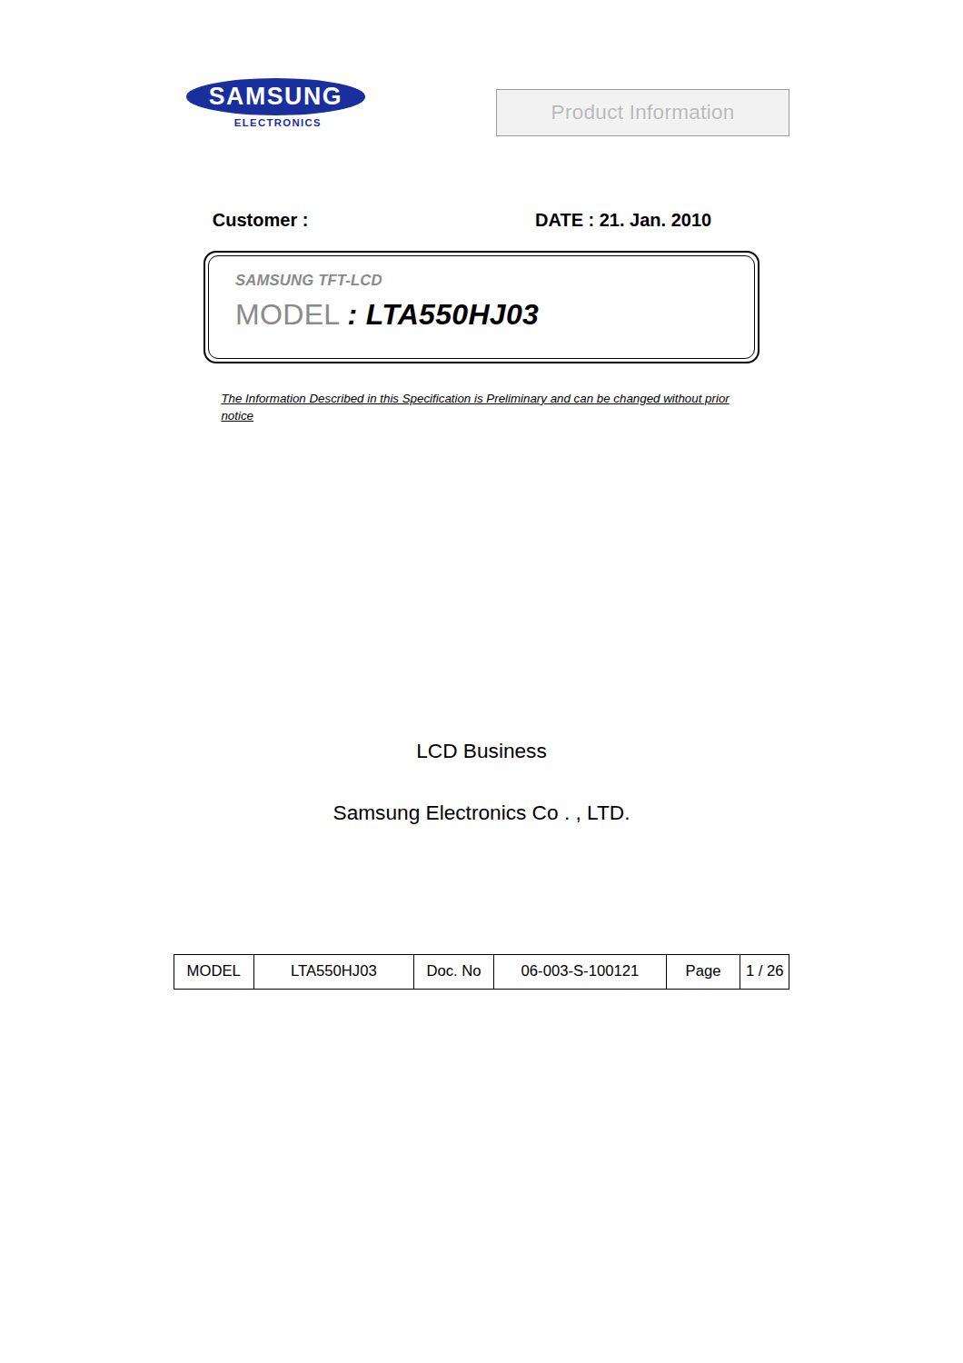SAMSUNG
ELECTRONICS
Product Information
Customer :
DATE : 21. Jan. 2010
SAMSUNG TFT-LCD
MODEL : LTA550HJ03
The Information Described in this Specification is Preliminary and can be changed without prior notice
LCD Business
Samsung Electronics Co . , LTD.
| MODEL | LTA550HJ03 | Doc. No | 06-003-S-100121 | Page | 1 / 26 |